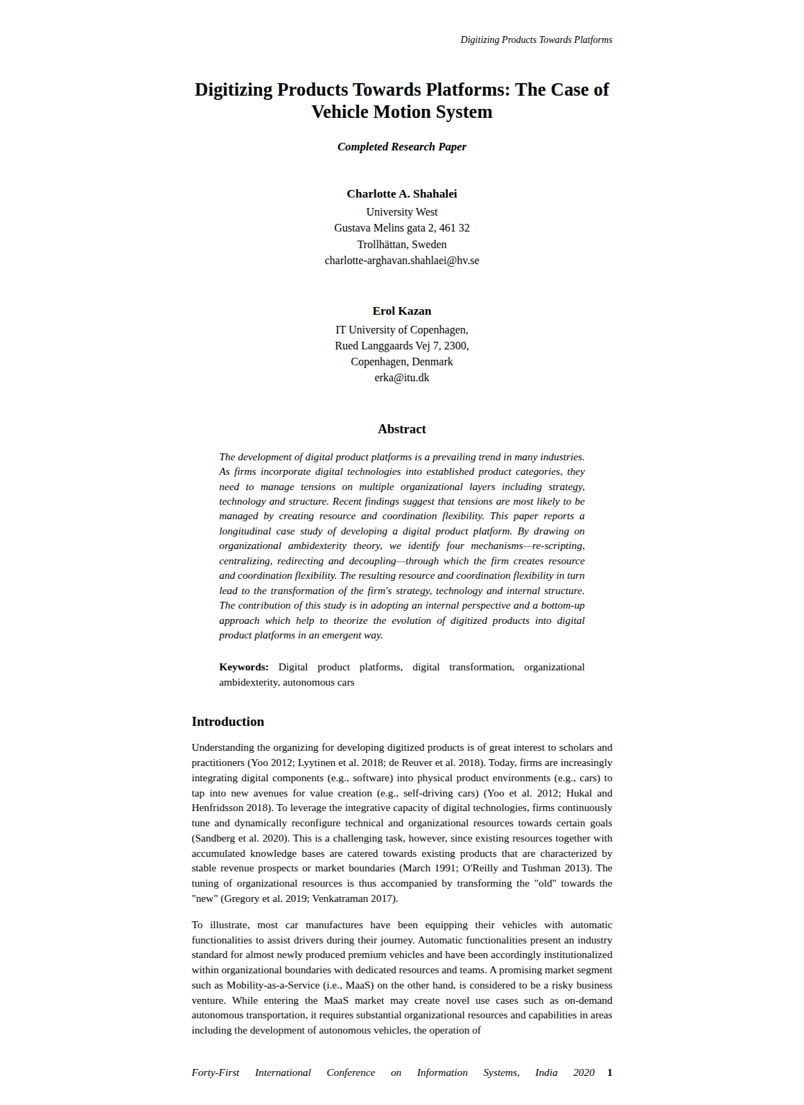Digitizing Products Towards Platforms
Digitizing Products Towards Platforms: The Case of Vehicle Motion System
Completed Research Paper
Charlotte A. Shahalei University West
Gustava Melins gata 2, 461 32
Trollhättan, Sweden
charlotte-arghavan.shahlaei@hv.se
Erol Kazan IT University of Copenhagen,
Rued Langgaards Vej 7, 2300,
Copenhagen, Denmark
erka@itu.dk
Abstract
The development of digital product platforms is a prevailing trend in many industries. As firms incorporate digital technologies into established product categories, they need to manage tensions on multiple organizational layers including strategy, technology and structure. Recent findings suggest that tensions are most likely to be managed by creating resource and coordination flexibility. This paper reports a longitudinal case study of developing a digital product platform. By drawing on organizational ambidexterity theory, we identify four mechanisms—re-scripting, centralizing, redirecting and decoupling—through which the firm creates resource and coordination flexibility. The resulting resource and coordination flexibility in turn lead to the transformation of the firm's strategy, technology and internal structure. The contribution of this study is in adopting an internal perspective and a bottom-up approach which help to theorize the evolution of digitized products into digital product platforms in an emergent way.
Keywords: Digital product platforms, digital transformation, organizational ambidexterity, autonomous cars
Introduction
Understanding the organizing for developing digitized products is of great interest to scholars and practitioners (Yoo 2012; Lyytinen et al. 2018; de Reuver et al. 2018). Today, firms are increasingly integrating digital components (e.g., software) into physical product environments (e.g., cars) to tap into new avenues for value creation (e.g., self-driving cars) (Yoo et al. 2012; Hukal and Henfridsson 2018). To leverage the integrative capacity of digital technologies, firms continuously tune and dynamically reconfigure technical and organizational resources towards certain goals (Sandberg et al. 2020). This is a challenging task, however, since existing resources together with accumulated knowledge bases are catered towards existing products that are characterized by stable revenue prospects or market boundaries (March 1991; O'Reilly and Tushman 2013). The tuning of organizational resources is thus accompanied by transforming the "old" towards the "new" (Gregory et al. 2019; Venkatraman 2017).
To illustrate, most car manufactures have been equipping their vehicles with automatic functionalities to assist drivers during their journey. Automatic functionalities present an industry standard for almost newly produced premium vehicles and have been accordingly institutionalized within organizational boundaries with dedicated resources and teams. A promising market segment such as Mobility-as-a-Service (i.e., MaaS) on the other hand, is considered to be a risky business venture. While entering the MaaS market may create novel use cases such as on-demand autonomous transportation, it requires substantial organizational resources and capabilities in areas including the development of autonomous vehicles, the operation of
Forty-First International Conference on Information Systems, India 2020
1